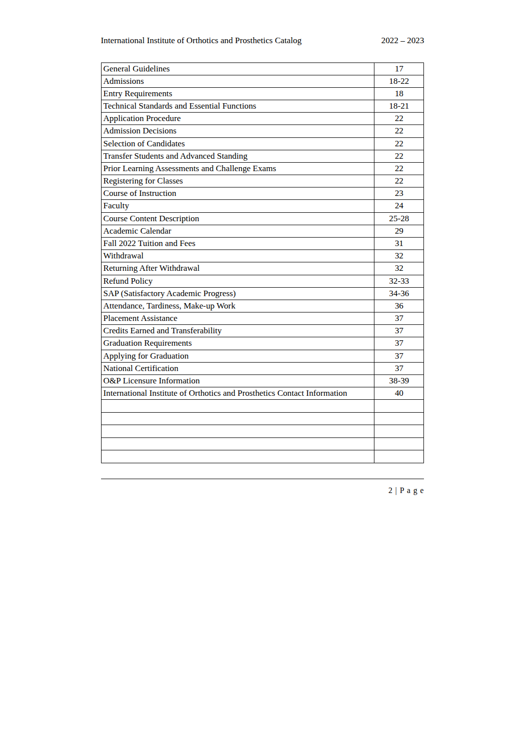International Institute of Orthotics and Prosthetics Catalog
2022 – 2023
| General Guidelines | 17 |
| Admissions | 18-22 |
| Entry Requirements | 18 |
| Technical Standards and Essential Functions | 18-21 |
| Application Procedure | 22 |
| Admission Decisions | 22 |
| Selection of Candidates | 22 |
| Transfer Students and Advanced Standing | 22 |
| Prior Learning Assessments and Challenge Exams | 22 |
| Registering for Classes | 22 |
| Course of Instruction | 23 |
| Faculty | 24 |
| Course Content Description | 25-28 |
| Academic Calendar | 29 |
| Fall 2022 Tuition and Fees | 31 |
| Withdrawal | 32 |
| Returning After Withdrawal | 32 |
| Refund Policy | 32-33 |
| SAP (Satisfactory Academic Progress) | 34-36 |
| Attendance, Tardiness, Make-up Work | 36 |
| Placement Assistance | 37 |
| Credits Earned and Transferability | 37 |
| Graduation Requirements | 37 |
| Applying for Graduation | 37 |
| National Certification | 37 |
| O&P Licensure Information | 38-39 |
| International Institute of Orthotics and Prosthetics Contact Information | 40 |
2 | P a g e